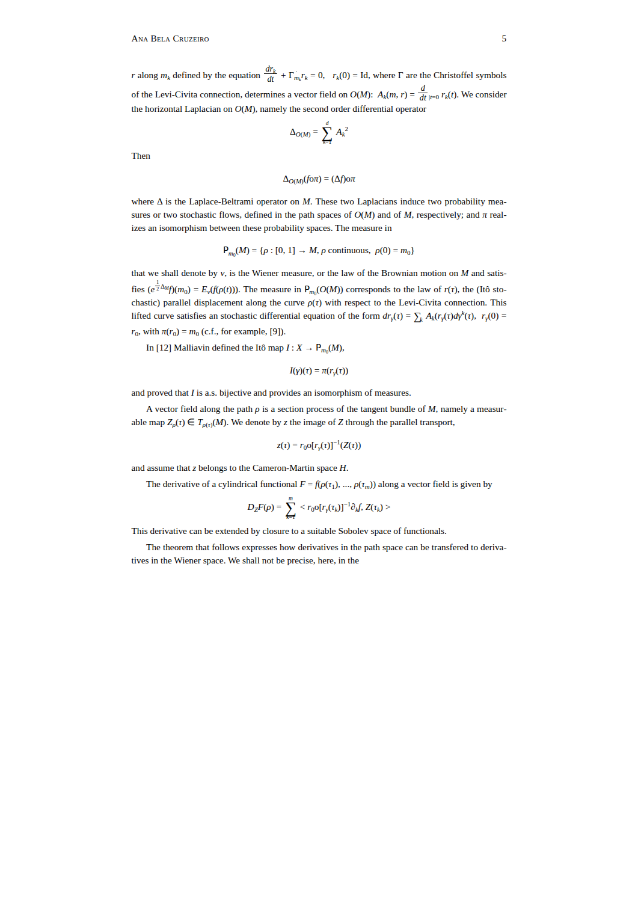Ana Bela Cruzeiro 5
r along mk defined by the equation drk dt + Γmkrk = 0, rk(0) = Id, where Γ are the Christoffel symbols of the Levi-Civita connection, determines a vector field on O(M): Ak(m, r) = ddt|t=0 rk(t). We consider the horizontal Laplacian on O(M), namely the second order differential operator
ΔO(M) = d∑k=1 Ak2
Then
ΔO(M)(foπ) = (Δf)oπ
where Δ is the Laplace-Beltrami operator on M. These two Laplacians induce two probability measures or two stochastic flows, defined in the path spaces of O(M) and of M, respectively; and π realizes an isomorphism between these probability spaces. The measure in
m0(M) = {ρ : [0, 1] → M, ρ continuous, ρ(0) = m0}
that we shall denote by ν, is the Wiener measure, or the law of the Brownian motion on M and satisfies (e12 ΔMf)(m0) = Eν(f(ρ(t))). The measure in m0(O(M)) corresponds to the law of r(τ), the (Itô stochastic) parallel displacement along the curve ρ(τ) with respect to the Levi-Civita connection. This lifted curve satisfies an stochastic differential equation of the form drγ(τ) = ∑k Ak(rγ(τ)dγk(τ), rγ(0) = r0, with π(r0) = m0 (c.f., for example, [9]).
In [12] Malliavin defined the Itô map I : X → m0(M),
I(γ)(τ) = π(rγ(τ))
and proved that I is a.s. bijective and provides an isomorphism of measures.
A vector field along the path ρ is a section process of the tangent bundle of M, namely a measurable map Zρ(τ) ∈ Tρ(τ)(M). We denote by z the image of Z through the parallel transport,
z(τ) = r0o[rγ(τ)]−1(Z(τ))
and assume that z belongs to the Cameron-Martin space H.
The derivative of a cylindrical functional F = f(ρ(τ1), ..., ρ(τm)) along a vector field is given by
DZF(ρ) = m∑k=1 < r0o[rγ(τk)]−1∂kf, Z(τk) >
This derivative can be extended by closure to a suitable Sobolev space of functionals.
The theorem that follows expresses how derivatives in the path space can be transfered to derivatives in the Wiener space. We shall not be precise, here, in the